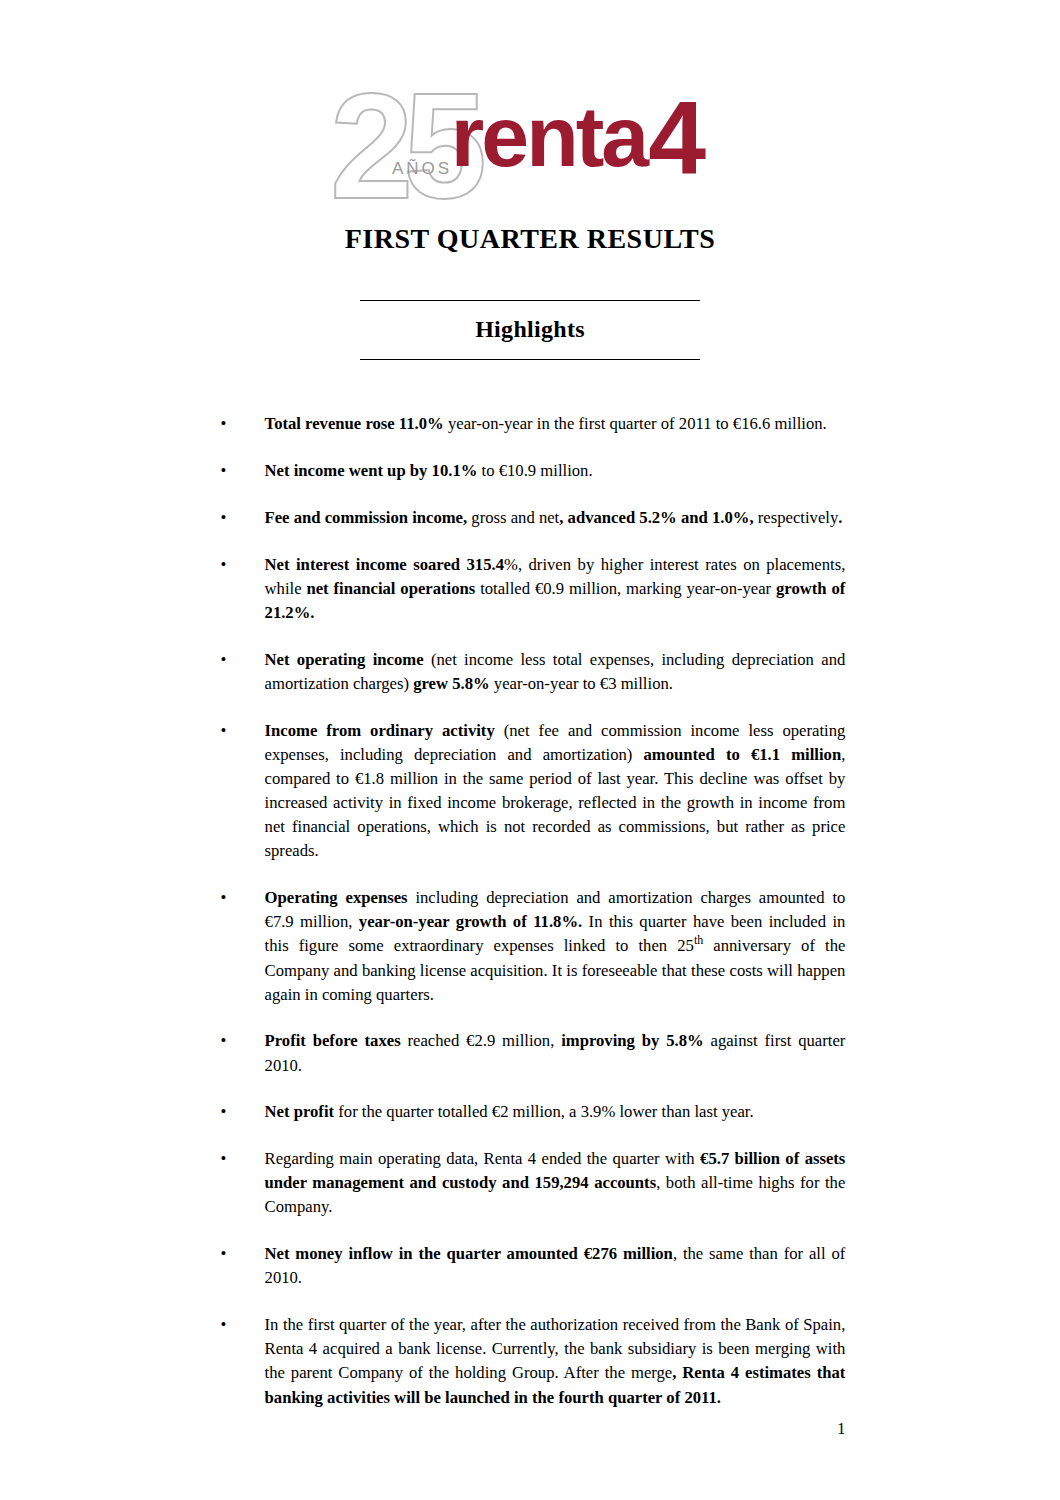25 AÑOS renta 4
FIRST QUARTER RESULTS
Highlights
Total revenue rose 11.0% year-on-year in the first quarter of 2011 to €16.6 million.
Net income went up by 10.1% to €10.9 million.
Fee and commission income, gross and net, advanced 5.2% and 1.0%, respectively.
Net interest income soared 315.4%, driven by higher interest rates on placements, while net financial operations totalled €0.9 million, marking year-on-year growth of 21.2%.
Net operating income (net income less total expenses, including depreciation and amortization charges) grew 5.8% year-on-year to €3 million.
Income from ordinary activity (net fee and commission income less operating expenses, including depreciation and amortization) amounted to €1.1 million, compared to €1.8 million in the same period of last year. This decline was offset by increased activity in fixed income brokerage, reflected in the growth in income from net financial operations, which is not recorded as commissions, but rather as price spreads.
Operating expenses including depreciation and amortization charges amounted to €7.9 million, year-on-year growth of 11.8%. In this quarter have been included in this figure some extraordinary expenses linked to then 25th anniversary of the Company and banking license acquisition. It is foreseeable that these costs will happen again in coming quarters.
Profit before taxes reached €2.9 million, improving by 5.8% against first quarter 2010.
Net profit for the quarter totalled €2 million, a 3.9% lower than last year.
Regarding main operating data, Renta 4 ended the quarter with €5.7 billion of assets under management and custody and 159,294 accounts, both all-time highs for the Company.
Net money inflow in the quarter amounted €276 million, the same than for all of 2010.
In the first quarter of the year, after the authorization received from the Bank of Spain, Renta 4 acquired a bank license. Currently, the bank subsidiary is been merging with the parent Company of the holding Group. After the merge, Renta 4 estimates that banking activities will be launched in the fourth quarter of 2011.
1